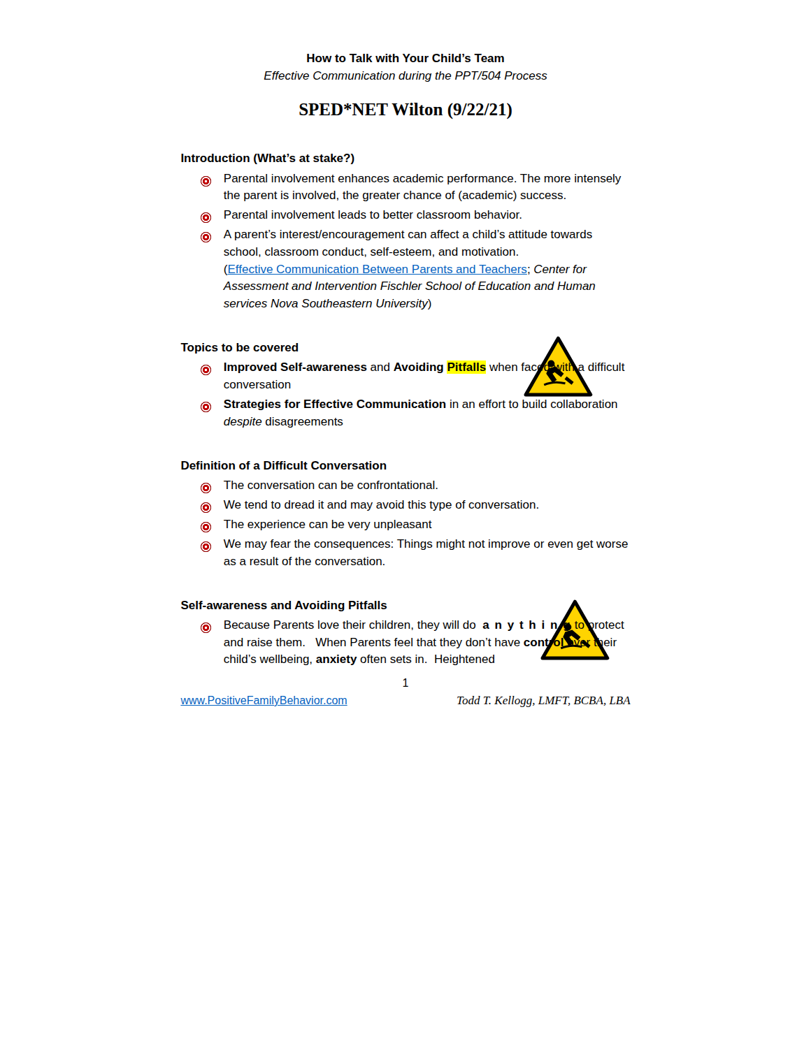How to Talk with Your Child’s Team
Effective Communication during the PPT/504 Process
SPED*NET Wilton (9/22/21)
Introduction (What’s at stake?)
Parental involvement enhances academic performance. The more intensely the parent is involved, the greater chance of (academic) success.
Parental involvement leads to better classroom behavior.
A parent’s interest/encouragement can affect a child’s attitude towards school, classroom conduct, self-esteem, and motivation. (Effective Communication Between Parents and Teachers; Center for Assessment and Intervention Fischler School of Education and Human services Nova Southeastern University)
Topics to be covered
Improved Self-awareness and Avoiding Pitfalls when faced with a difficult conversation
Strategies for Effective Communication in an effort to build collaboration despite disagreements
Definition of a Difficult Conversation
The conversation can be confrontational.
We tend to dread it and may avoid this type of conversation.
The experience can be very unpleasant
We may fear the consequences: Things might not improve or even get worse as a result of the conversation.
Self-awareness and Avoiding Pitfalls
Because Parents love their children, they will do a n y t h i n g to protect and raise them. When Parents feel that they don’t have control over their child’s wellbeing, anxiety often sets in. Heightened
1
www.PositiveFamilyBehavior.com
Todd T. Kellogg, LMFT, BCBA, LBA